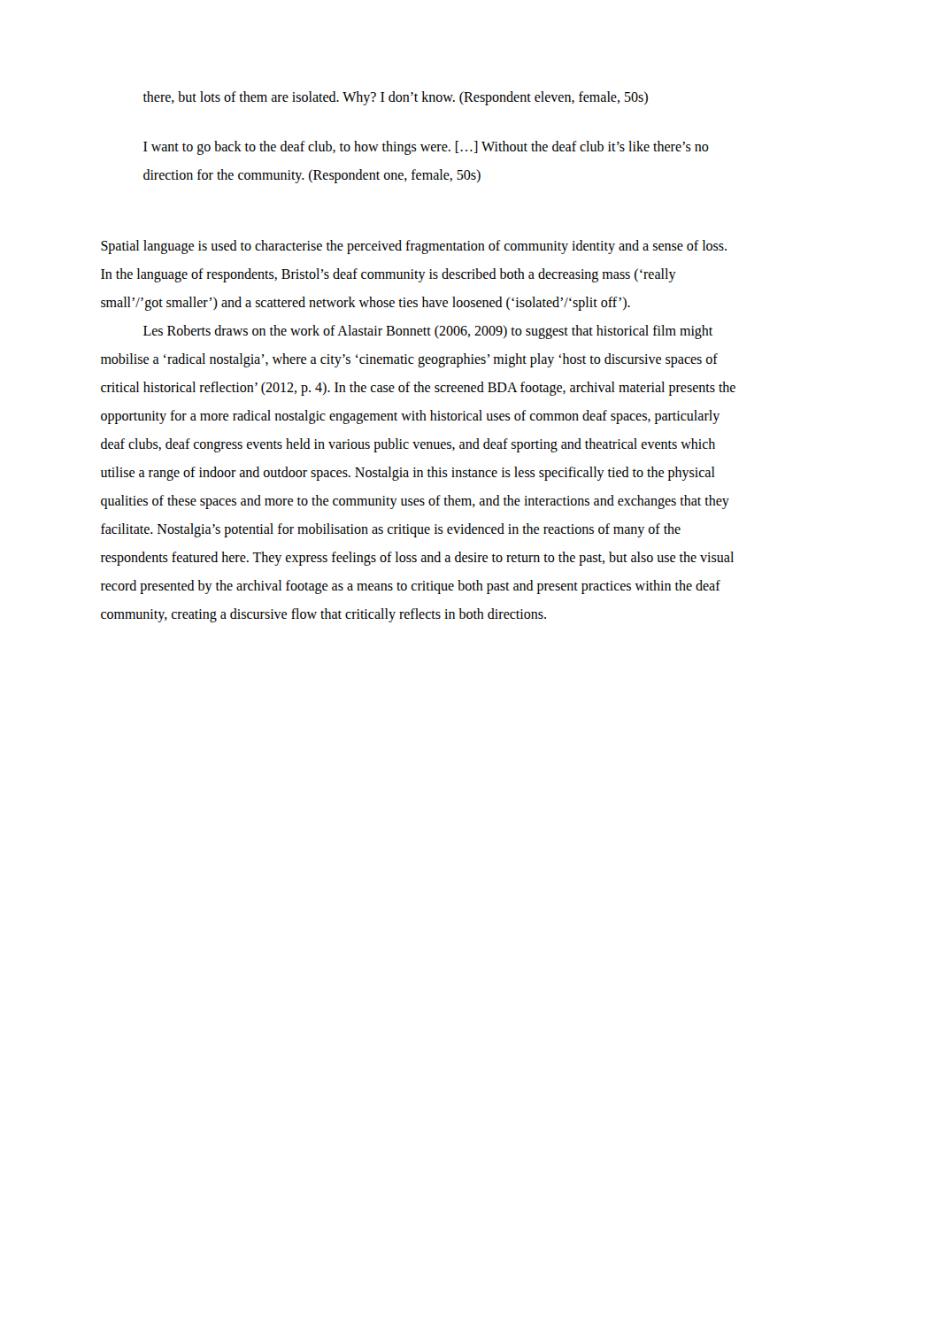there, but lots of them are isolated. Why? I don’t know. (Respondent eleven, female, 50s)
I want to go back to the deaf club, to how things were. […] Without the deaf club it’s like there’s no direction for the community. (Respondent one, female, 50s)
Spatial language is used to characterise the perceived fragmentation of community identity and a sense of loss. In the language of respondents, Bristol’s deaf community is described both a decreasing mass (‘really small’/’got smaller’) and a scattered network whose ties have loosened (‘isolated’/‘split off’).
Les Roberts draws on the work of Alastair Bonnett (2006, 2009) to suggest that historical film might mobilise a ‘radical nostalgia’, where a city’s ‘cinematic geographies’ might play ‘host to discursive spaces of critical historical reflection’ (2012, p. 4). In the case of the screened BDA footage, archival material presents the opportunity for a more radical nostalgic engagement with historical uses of common deaf spaces, particularly deaf clubs, deaf congress events held in various public venues, and deaf sporting and theatrical events which utilise a range of indoor and outdoor spaces. Nostalgia in this instance is less specifically tied to the physical qualities of these spaces and more to the community uses of them, and the interactions and exchanges that they facilitate. Nostalgia’s potential for mobilisation as critique is evidenced in the reactions of many of the respondents featured here. They express feelings of loss and a desire to return to the past, but also use the visual record presented by the archival footage as a means to critique both past and present practices within the deaf community, creating a discursive flow that critically reflects in both directions.